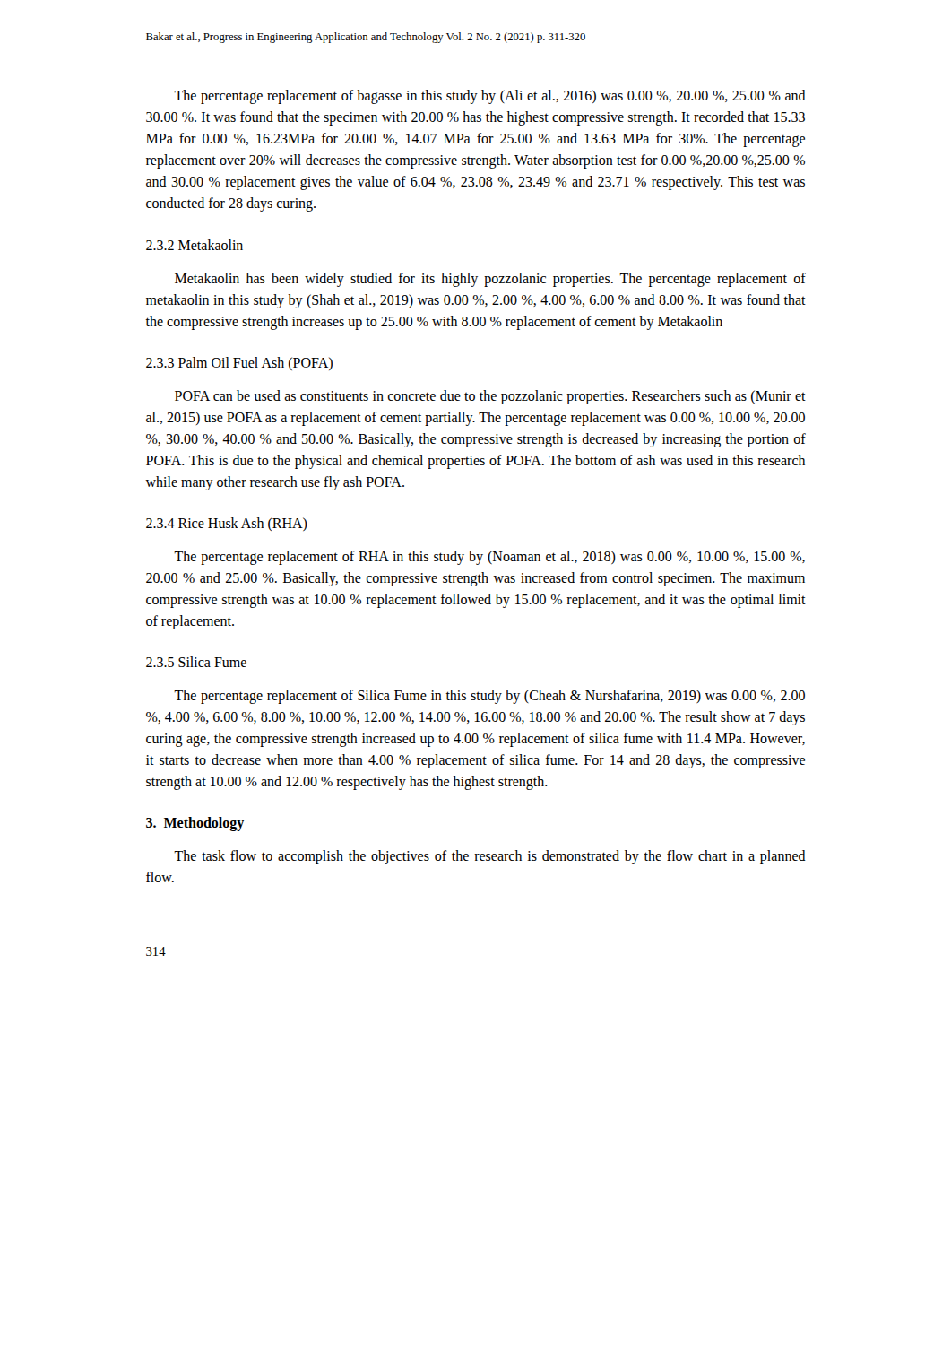Bakar et al., Progress in Engineering Application and Technology Vol. 2 No. 2 (2021) p. 311-320
The percentage replacement of bagasse in this study by (Ali et al., 2016) was 0.00 %, 20.00 %, 25.00 % and 30.00 %. It was found that the specimen with 20.00 % has the highest compressive strength. It recorded that 15.33 MPa for 0.00 %, 16.23MPa for 20.00 %, 14.07 MPa for 25.00 % and 13.63 MPa for 30%. The percentage replacement over 20% will decreases the compressive strength. Water absorption test for 0.00 %,20.00 %,25.00 % and 30.00 % replacement gives the value of 6.04 %, 23.08 %, 23.49 % and 23.71 % respectively. This test was conducted for 28 days curing.
2.3.2 Metakaolin
Metakaolin has been widely studied for its highly pozzolanic properties. The percentage replacement of metakaolin in this study by (Shah et al., 2019) was 0.00 %, 2.00 %, 4.00 %, 6.00 % and 8.00 %. It was found that the compressive strength increases up to 25.00 % with 8.00 % replacement of cement by Metakaolin
2.3.3 Palm Oil Fuel Ash (POFA)
POFA can be used as constituents in concrete due to the pozzolanic properties. Researchers such as (Munir et al., 2015) use POFA as a replacement of cement partially. The percentage replacement was 0.00 %, 10.00 %, 20.00 %, 30.00 %, 40.00 % and 50.00 %. Basically, the compressive strength is decreased by increasing the portion of POFA. This is due to the physical and chemical properties of POFA. The bottom of ash was used in this research while many other research use fly ash POFA.
2.3.4 Rice Husk Ash (RHA)
The percentage replacement of RHA in this study by (Noaman et al., 2018) was 0.00 %, 10.00 %, 15.00 %, 20.00 % and 25.00 %. Basically, the compressive strength was increased from control specimen. The maximum compressive strength was at 10.00 % replacement followed by 15.00 % replacement, and it was the optimal limit of replacement.
2.3.5 Silica Fume
The percentage replacement of Silica Fume in this study by (Cheah & Nurshafarina, 2019) was 0.00 %, 2.00 %, 4.00 %, 6.00 %, 8.00 %, 10.00 %, 12.00 %, 14.00 %, 16.00 %, 18.00 % and 20.00 %. The result show at 7 days curing age, the compressive strength increased up to 4.00 % replacement of silica fume with 11.4 MPa. However, it starts to decrease when more than 4.00 % replacement of silica fume. For 14 and 28 days, the compressive strength at 10.00 % and 12.00 % respectively has the highest strength.
3. Methodology
The task flow to accomplish the objectives of the research is demonstrated by the flow chart in a planned flow.
314